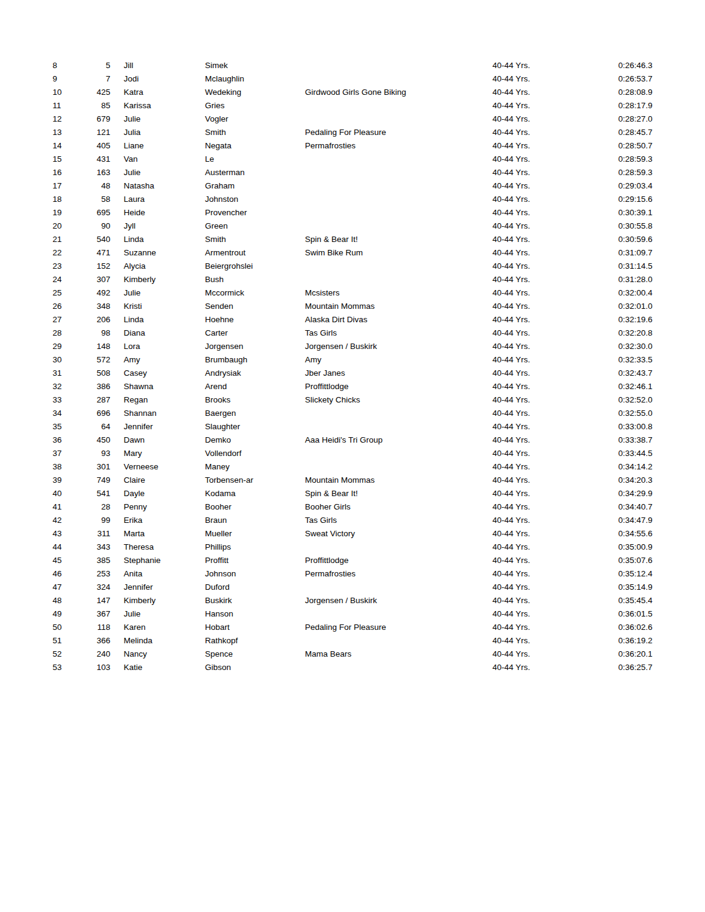| 8 | 5 | Jill | Simek | | 40-44 Yrs. | 0:26:46.3 |
| 9 | 7 | Jodi | Mclaughlin | | 40-44 Yrs. | 0:26:53.7 |
| 10 | 425 | Katra | Wedeking | Girdwood Girls Gone Biking | 40-44 Yrs. | 0:28:08.9 |
| 11 | 85 | Karissa | Gries | | 40-44 Yrs. | 0:28:17.9 |
| 12 | 679 | Julie | Vogler | | 40-44 Yrs. | 0:28:27.0 |
| 13 | 121 | Julia | Smith | Pedaling For Pleasure | 40-44 Yrs. | 0:28:45.7 |
| 14 | 405 | Liane | Negata | Permafrosties | 40-44 Yrs. | 0:28:50.7 |
| 15 | 431 | Van | Le | | 40-44 Yrs. | 0:28:59.3 |
| 16 | 163 | Julie | Austerman | | 40-44 Yrs. | 0:28:59.3 |
| 17 | 48 | Natasha | Graham | | 40-44 Yrs. | 0:29:03.4 |
| 18 | 58 | Laura | Johnston | | 40-44 Yrs. | 0:29:15.6 |
| 19 | 695 | Heide | Provencher | | 40-44 Yrs. | 0:30:39.1 |
| 20 | 90 | Jyll | Green | | 40-44 Yrs. | 0:30:55.8 |
| 21 | 540 | Linda | Smith | Spin & Bear It! | 40-44 Yrs. | 0:30:59.6 |
| 22 | 471 | Suzanne | Armentrout | Swim Bike Rum | 40-44 Yrs. | 0:31:09.7 |
| 23 | 152 | Alycia | Beiergrohslei | | 40-44 Yrs. | 0:31:14.5 |
| 24 | 307 | Kimberly | Bush | | 40-44 Yrs. | 0:31:28.0 |
| 25 | 492 | Julie | Mccormick | Mcsisters | 40-44 Yrs. | 0:32:00.4 |
| 26 | 348 | Kristi | Senden | Mountain Mommas | 40-44 Yrs. | 0:32:01.0 |
| 27 | 206 | Linda | Hoehne | Alaska Dirt Divas | 40-44 Yrs. | 0:32:19.6 |
| 28 | 98 | Diana | Carter | Tas Girls | 40-44 Yrs. | 0:32:20.8 |
| 29 | 148 | Lora | Jorgensen | Jorgensen / Buskirk | 40-44 Yrs. | 0:32:30.0 |
| 30 | 572 | Amy | Brumbaugh | Amy | 40-44 Yrs. | 0:32:33.5 |
| 31 | 508 | Casey | Andrysiak | Jber Janes | 40-44 Yrs. | 0:32:43.7 |
| 32 | 386 | Shawna | Arend | Proffittlodge | 40-44 Yrs. | 0:32:46.1 |
| 33 | 287 | Regan | Brooks | Slickety Chicks | 40-44 Yrs. | 0:32:52.0 |
| 34 | 696 | Shannan | Baergen | | 40-44 Yrs. | 0:32:55.0 |
| 35 | 64 | Jennifer | Slaughter | | 40-44 Yrs. | 0:33:00.8 |
| 36 | 450 | Dawn | Demko | Aaa Heidi's Tri Group | 40-44 Yrs. | 0:33:38.7 |
| 37 | 93 | Mary | Vollendorf | | 40-44 Yrs. | 0:33:44.5 |
| 38 | 301 | Verneese | Maney | | 40-44 Yrs. | 0:34:14.2 |
| 39 | 749 | Claire | Torbensen-ar | Mountain Mommas | 40-44 Yrs. | 0:34:20.3 |
| 40 | 541 | Dayle | Kodama | Spin & Bear It! | 40-44 Yrs. | 0:34:29.9 |
| 41 | 28 | Penny | Booher | Booher Girls | 40-44 Yrs. | 0:34:40.7 |
| 42 | 99 | Erika | Braun | Tas Girls | 40-44 Yrs. | 0:34:47.9 |
| 43 | 311 | Marta | Mueller | Sweat Victory | 40-44 Yrs. | 0:34:55.6 |
| 44 | 343 | Theresa | Phillips | | 40-44 Yrs. | 0:35:00.9 |
| 45 | 385 | Stephanie | Proffitt | Proffittlodge | 40-44 Yrs. | 0:35:07.6 |
| 46 | 253 | Anita | Johnson | Permafrosties | 40-44 Yrs. | 0:35:12.4 |
| 47 | 324 | Jennifer | Duford | | 40-44 Yrs. | 0:35:14.9 |
| 48 | 147 | Kimberly | Buskirk | Jorgensen / Buskirk | 40-44 Yrs. | 0:35:45.4 |
| 49 | 367 | Julie | Hanson | | 40-44 Yrs. | 0:36:01.5 |
| 50 | 118 | Karen | Hobart | Pedaling For Pleasure | 40-44 Yrs. | 0:36:02.6 |
| 51 | 366 | Melinda | Rathkopf | | 40-44 Yrs. | 0:36:19.2 |
| 52 | 240 | Nancy | Spence | Mama Bears | 40-44 Yrs. | 0:36:20.1 |
| 53 | 103 | Katie | Gibson | | 40-44 Yrs. | 0:36:25.7 |